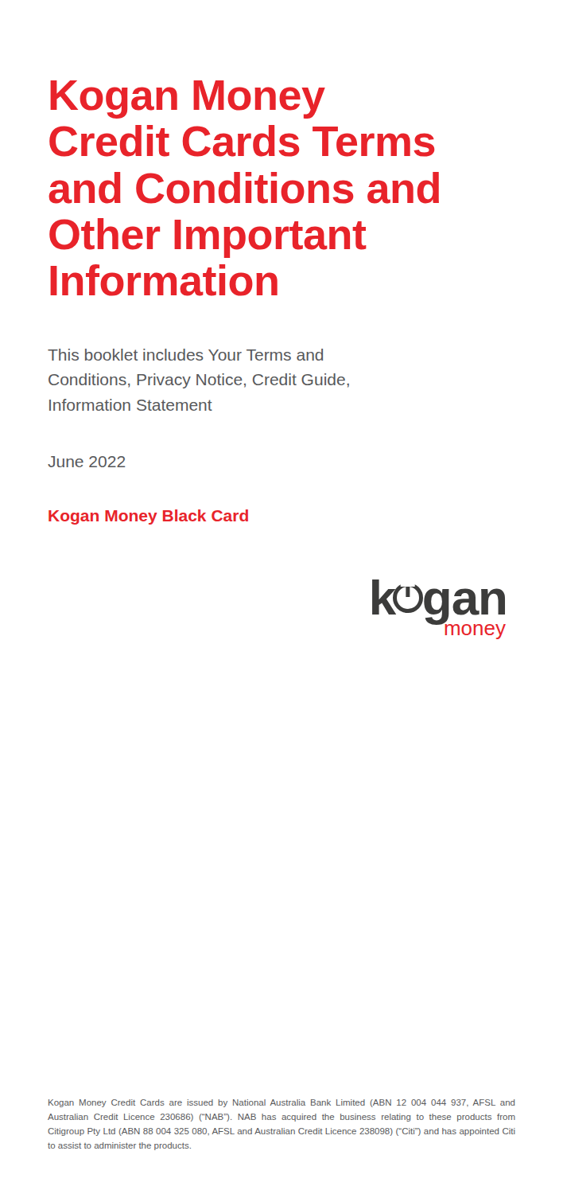Kogan Money Credit Cards Terms and Conditions and Other Important Information
This booklet includes Your Terms and Conditions, Privacy Notice, Credit Guide, Information Statement
June 2022
Kogan Money Black Card
k gan
money
Kogan Money Credit Cards are issued by National Australia Bank Limited (ABN 12 004 044 937, AFSL and Australian Credit Licence 230686) (“NAB”). NAB has acquired the business relating to these products from Citigroup Pty Ltd (ABN 88 004 325 080, AFSL and Australian Credit Licence 238098) (“Citi”) and has appointed Citi to assist to administer the products.